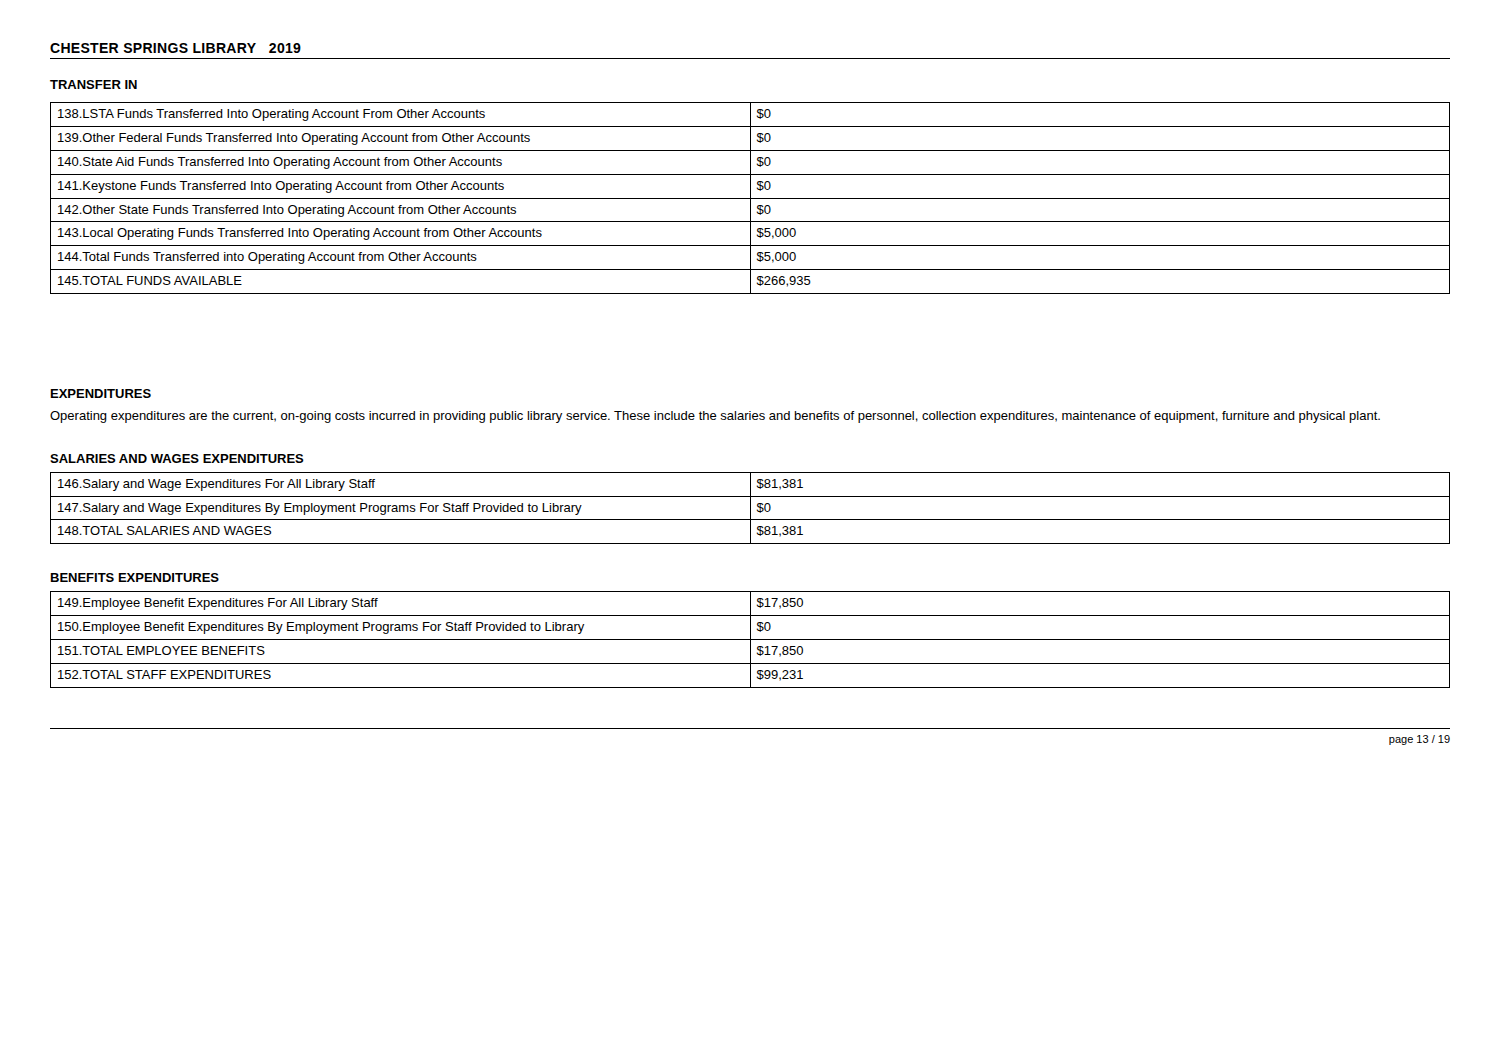CHESTER SPRINGS LIBRARY 2019
TRANSFER IN
| 138.LSTA Funds Transferred Into Operating Account From Other Accounts | $0 |
| 139.Other Federal Funds Transferred Into Operating Account from Other Accounts | $0 |
| 140.State Aid Funds Transferred Into Operating Account from Other Accounts | $0 |
| 141.Keystone Funds Transferred Into Operating Account from Other Accounts | $0 |
| 142.Other State Funds Transferred Into Operating Account from Other Accounts | $0 |
| 143.Local Operating Funds Transferred Into Operating Account from Other Accounts | $5,000 |
| 144.Total Funds Transferred into Operating Account from Other Accounts | $5,000 |
| 145.TOTAL FUNDS AVAILABLE | $266,935 |
EXPENDITURES
Operating expenditures are the current, on-going costs incurred in providing public library service. These include the salaries and benefits of personnel, collection expenditures, maintenance of equipment, furniture and physical plant.
SALARIES AND WAGES EXPENDITURES
| 146.Salary and Wage Expenditures For All Library Staff | $81,381 |
| 147.Salary and Wage Expenditures By Employment Programs For Staff Provided to Library | $0 |
| 148.TOTAL SALARIES AND WAGES | $81,381 |
BENEFITS EXPENDITURES
| 149.Employee Benefit Expenditures For All Library Staff | $17,850 |
| 150.Employee Benefit Expenditures By Employment Programs For Staff Provided to Library | $0 |
| 151.TOTAL EMPLOYEE BENEFITS | $17,850 |
| 152.TOTAL STAFF EXPENDITURES | $99,231 |
page 13 / 19